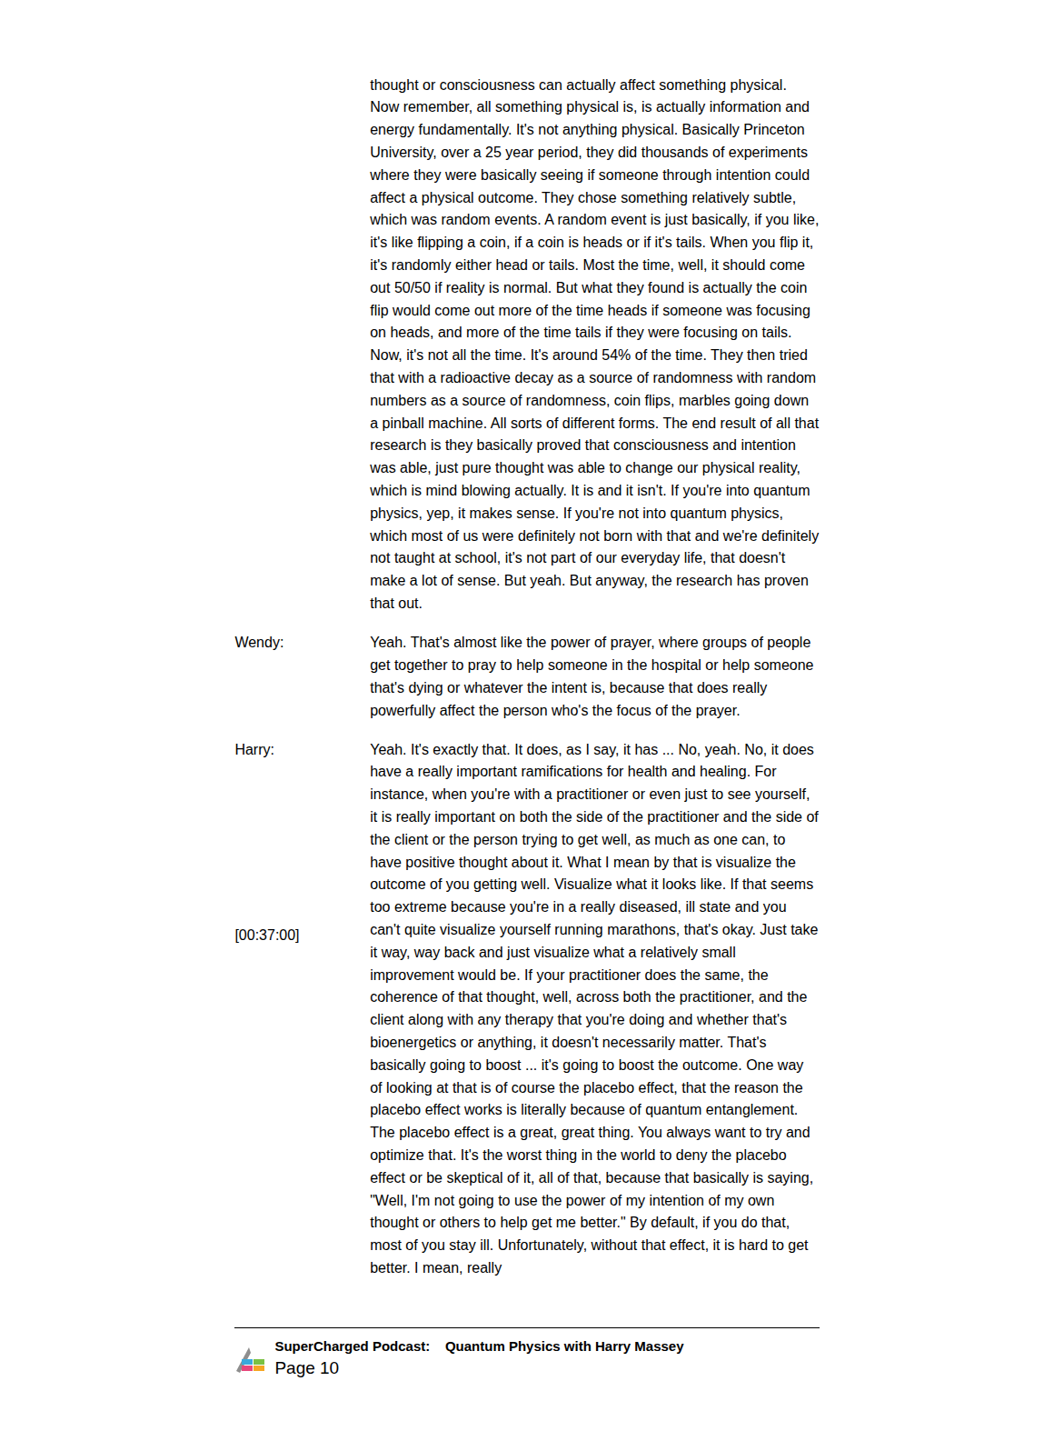thought or consciousness can actually affect something physical. Now remember, all something physical is, is actually information and energy fundamentally. It's not anything physical. Basically Princeton University, over a 25 year period, they did thousands of experiments where they were basically seeing if someone through intention could affect a physical outcome. They chose something relatively subtle, which was random events. A random event is just basically, if you like, it's like flipping a coin, if a coin is heads or if it's tails. When you flip it, it's randomly either head or tails. Most the time, well, it should come out 50/50 if reality is normal. But what they found is actually the coin flip would come out more of the time heads if someone was focusing on heads, and more of the time tails if they were focusing on tails. Now, it's not all the time. It's around 54% of the time. They then tried that with a radioactive decay as a source of randomness with random numbers as a source of randomness, coin flips, marbles going down a pinball machine. All sorts of different forms. The end result of all that research is they basically proved that consciousness and intention was able, just pure thought was able to change our physical reality, which is mind blowing actually. It is and it isn't. If you're into quantum physics, yep, it makes sense. If you're not into quantum physics, which most of us were definitely not born with that and we're definitely not taught at school, it's not part of our everyday life, that doesn't make a lot of sense. But yeah. But anyway, the research has proven that out.
Wendy:
Yeah. That's almost like the power of prayer, where groups of people get together to pray to help someone in the hospital or help someone that's dying or whatever the intent is, because that does really powerfully affect the person who's the focus of the prayer.
Harry: [00:37:00]
Yeah. It's exactly that. It does, as I say, it has ... No, yeah. No, it does have a really important ramifications for health and healing. For instance, when you're with a practitioner or even just to see yourself, it is really important on both the side of the practitioner and the side of the client or the person trying to get well, as much as one can, to have positive thought about it. What I mean by that is visualize the outcome of you getting well. Visualize what it looks like. If that seems too extreme because you're in a really diseased, ill state and you can't quite visualize yourself running marathons, that's okay. Just take it way, way back and just visualize what a relatively small improvement would be. If your practitioner does the same, the coherence of that thought, well, across both the practitioner, and the client along with any therapy that you're doing and whether that's bioenergetics or anything, it doesn't necessarily matter. That's basically going to boost ... it's going to boost the outcome. One way of looking at that is of course the placebo effect, that the reason the placebo effect works is literally because of quantum entanglement. The placebo effect is a great, great thing. You always want to try and optimize that. It's the worst thing in the world to deny the placebo effect or be skeptical of it, all of that, because that basically is saying, "Well, I'm not going to use the power of my intention of my own thought or others to help get me better." By default, if you do that, most of you stay ill. Unfortunately, without that effect, it is hard to get better. I mean, really
SuperCharged Podcast: Quantum Physics with Harry Massey
Page 10